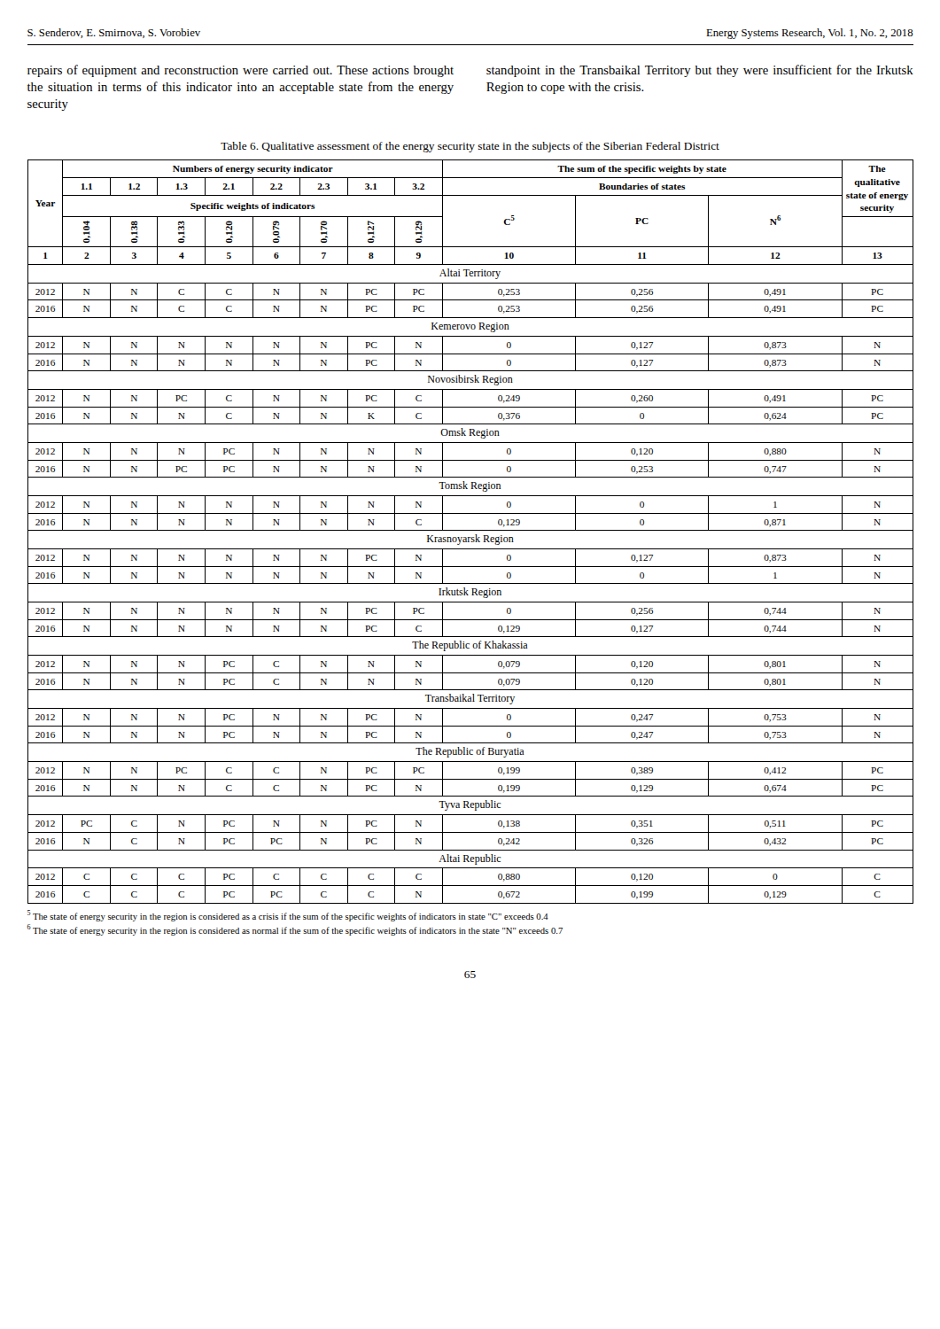S. Senderov, E. Smirnova, S. Vorobiev Energy Systems Research, Vol. 1, No. 2, 2018
repairs of equipment and reconstruction were carried out. These actions brought the situation in terms of this indicator into an acceptable state from the energy security
standpoint in the Transbaikal Territory but they were insufficient for the Irkutsk Region to cope with the crisis.
Table 6. Qualitative assessment of the energy security state in the subjects of the Siberian Federal District
| Year | Numbers of energy security indicator | The sum of the specific weights by state | The qualitative state of energy security |
| --- | --- | --- | --- |
| 1.1 | 1.2 | 1.3 | 2.1 | 2.2 | 2.3 | 3.1 | 3.2 | Boundaries of states |
| Specific weights of indicators | C 5 | PC | N 6 |
| 0,104 | 0,138 | 0,133 | 0,120 | 0,079 | 0,170 | 0,127 | 0,129 | |
| 1 | 2 | 3 | 4 | 5 | 6 | 7 | 8 | 9 | 10 | 11 | 12 | 13 |
| Altai Territory |
| 2012 | N | N | C | C | N | N | PC | PC | 0,253 | 0,256 | 0,491 | PC |
| 2016 | N | N | C | C | N | N | PC | PC | 0,253 | 0,256 | 0,491 | PC |
| Kemerovo Region |
| 2012 | N | N | N | N | N | N | PC | N | 0 | 0,127 | 0,873 | N |
| 2016 | N | N | N | N | N | N | PC | N | 0 | 0,127 | 0,873 | N |
| Novosibirsk Region |
| 2012 | N | N | PC | C | N | N | PC | C | 0,249 | 0,260 | 0,491 | PC |
| 2016 | N | N | N | C | N | N | K | C | 0,376 | 0 | 0,624 | PC |
| Omsk Region |
| 2012 | N | N | N | PC | N | N | N | N | 0 | 0,120 | 0,880 | N |
| 2016 | N | N | PC | PC | N | N | N | N | 0 | 0,253 | 0,747 | N |
| Tomsk Region |
| 2012 | N | N | N | N | N | N | N | N | 0 | 0 | 1 | N |
| 2016 | N | N | N | N | N | N | N | C | 0,129 | 0 | 0,871 | N |
| Krasnoyarsk Region |
| 2012 | N | N | N | N | N | N | PC | N | 0 | 0,127 | 0,873 | N |
| 2016 | N | N | N | N | N | N | N | N | 0 | 0 | 1 | N |
| Irkutsk Region |
| 2012 | N | N | N | N | N | N | PC | PC | 0 | 0,256 | 0,744 | N |
| 2016 | N | N | N | N | N | N | PC | C | 0,129 | 0,127 | 0,744 | N |
| The Republic of Khakassia |
| 2012 | N | N | N | PC | C | N | N | N | 0,079 | 0,120 | 0,801 | N |
| 2016 | N | N | N | PC | C | N | N | N | 0,079 | 0,120 | 0,801 | N |
| Transbaikal Territory |
| 2012 | N | N | N | PC | N | N | PC | N | 0 | 0,247 | 0,753 | N |
| 2016 | N | N | N | PC | N | N | PC | N | 0 | 0,247 | 0,753 | N |
| The Republic of Buryatia |
| 2012 | N | N | PC | C | C | N | PC | PC | 0,199 | 0,389 | 0,412 | PC |
| 2016 | N | N | N | C | C | N | PC | N | 0,199 | 0,129 | 0,674 | PC |
| Tyva Republic |
| 2012 | PC | C | N | PC | N | N | PC | N | 0,138 | 0,351 | 0,511 | PC |
| 2016 | N | C | N | PC | PC | N | PC | N | 0,242 | 0,326 | 0,432 | PC |
| Altai Republic |
| 2012 | C | C | C | PC | C | C | C | C | 0,880 | 0,120 | 0 | C |
| 2016 | C | C | C | PC | PC | C | C | N | 0,672 | 0,199 | 0,129 | C |
5 The state of energy security in the region is considered as a crisis if the sum of the specific weights of indicators in state "C" exceeds 0.4
6 The state of energy security in the region is considered as normal if the sum of the specific weights of indicators in the state "N" exceeds 0.7
65